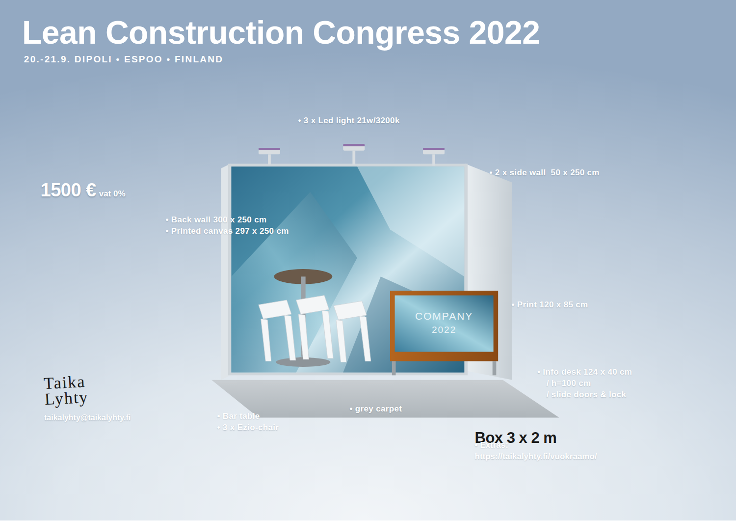Lean Construction Congress 2022
20.-21.9. DIPOLI • ESPOO • FINLAND
COMPANY 2022
1500 €vat 0%
• 3 x Led light 21w/3200k
• 2 x side wall 50 x 250 cm
Back wall 300 x 250 cm
Printed canvas 297 x 250 cm
• Print 120 x 85 cm
Info desk 124 x 40 cm
/ h=100 cm
/ slide doors & lock
• grey carpet
Bar table
3 x Ezio-chair
Box 3 x 2 m
• Extras:
https://taikalyhty.fi/vuokraamo/
Taika
Lyhty
taikalyhty@taikalyhty.fi
Exhibition box specification